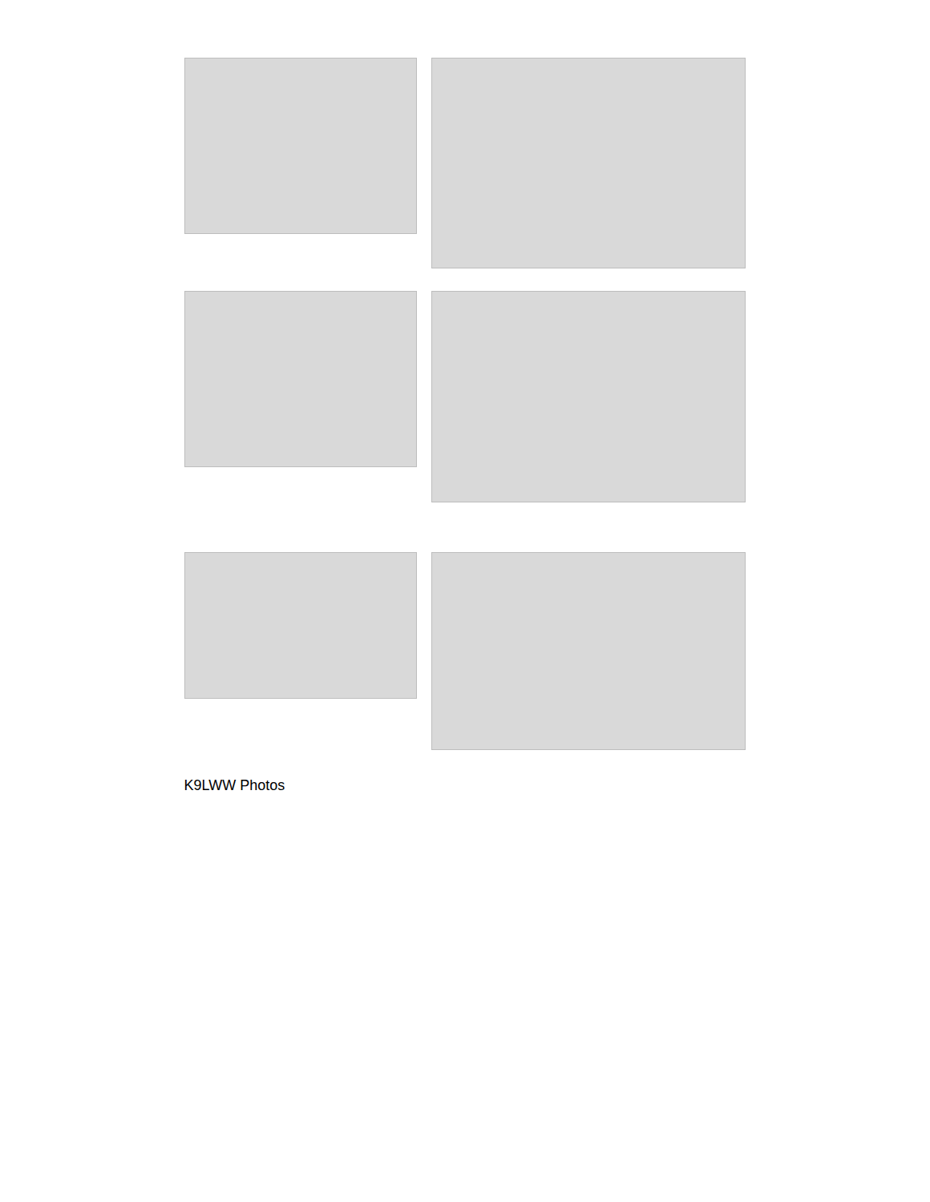K9LWW Photos